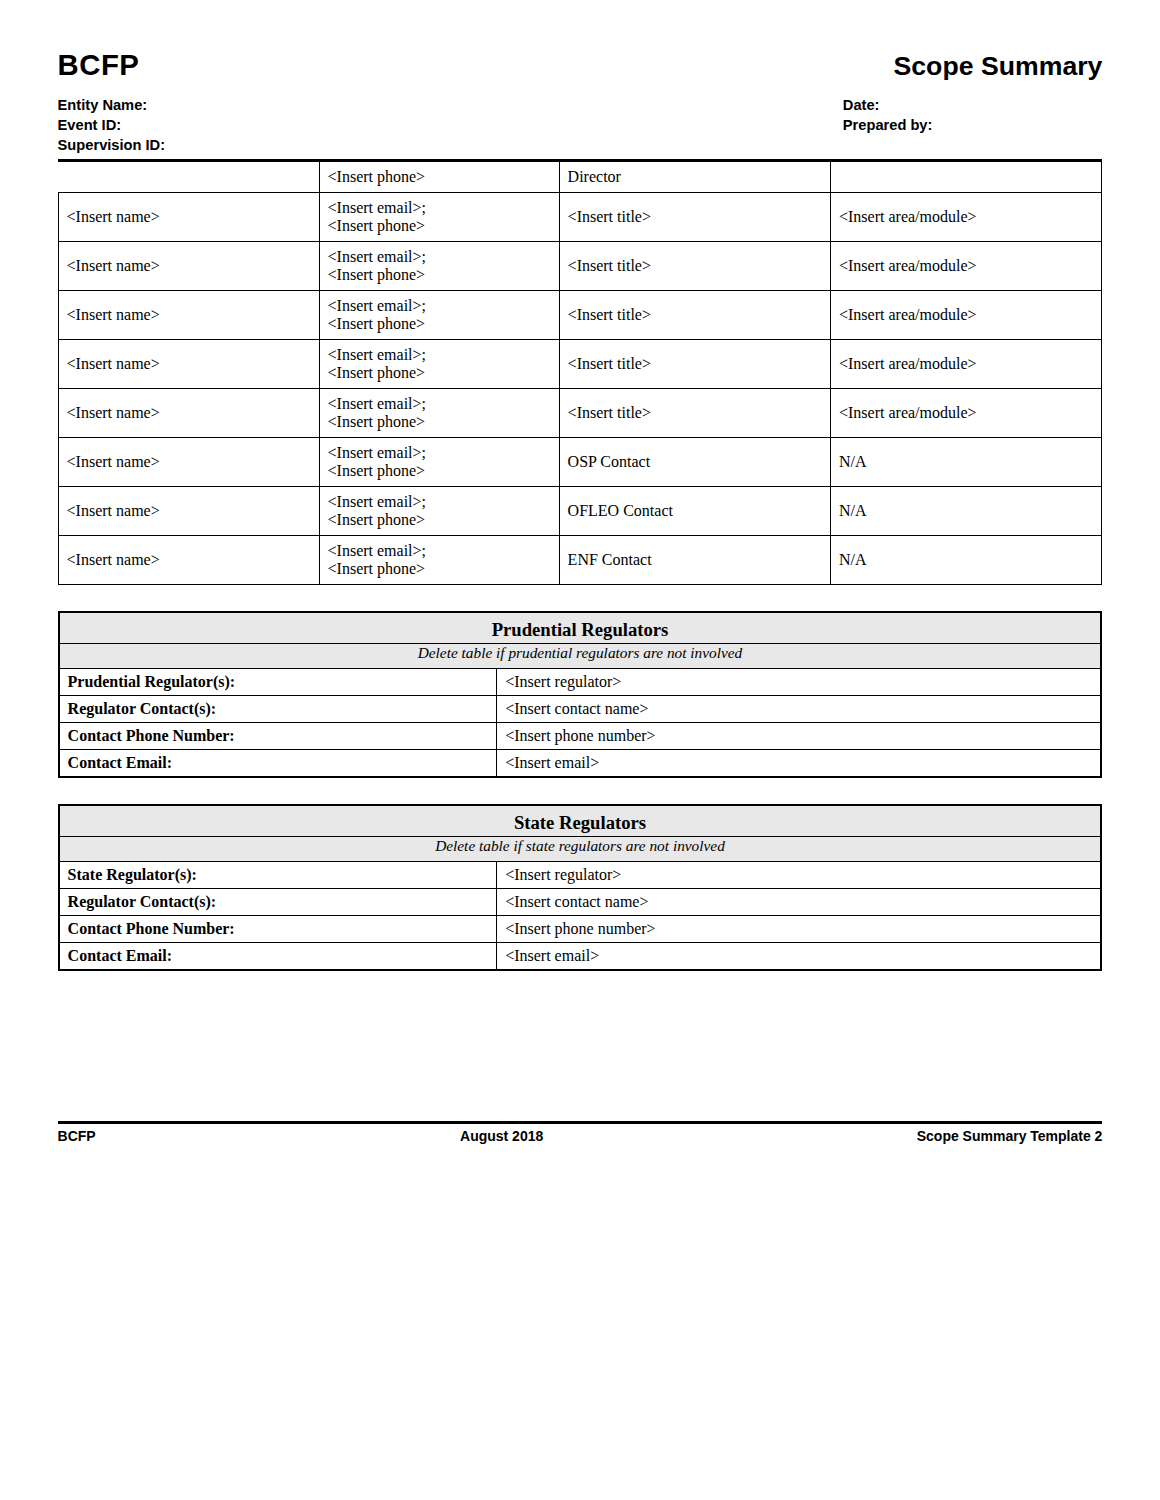BCFP
Scope Summary
Entity Name:
Event ID:
Supervision ID:
Date:
Prepared by:
| | <Insert phone> | Director | |
| <Insert name> | <Insert email>; <Insert phone> | <Insert title> | <Insert area/module> |
| <Insert name> | <Insert email>; <Insert phone> | <Insert title> | <Insert area/module> |
| <Insert name> | <Insert email>; <Insert phone> | <Insert title> | <Insert area/module> |
| <Insert name> | <Insert email>; <Insert phone> | <Insert title> | <Insert area/module> |
| <Insert name> | <Insert email>; <Insert phone> | <Insert title> | <Insert area/module> |
| <Insert name> | <Insert email>; <Insert phone> | OSP Contact | N/A |
| <Insert name> | <Insert email>; <Insert phone> | OFLEO Contact | N/A |
| <Insert name> | <Insert email>; <Insert phone> | ENF Contact | N/A |
| Prudential Regulators |
| Delete table if prudential regulators are not involved |
| Prudential Regulator(s): | <Insert regulator> |
| Regulator Contact(s): | <Insert contact name> |
| Contact Phone Number: | <Insert phone number> |
| Contact Email: | <Insert email> |
| State Regulators |
| Delete table if state regulators are not involved |
| State Regulator(s): | <Insert regulator> |
| Regulator Contact(s): | <Insert contact name> |
| Contact Phone Number: | <Insert phone number> |
| Contact Email: | <Insert email> |
BCFP
August 2018
Scope Summary Template 2